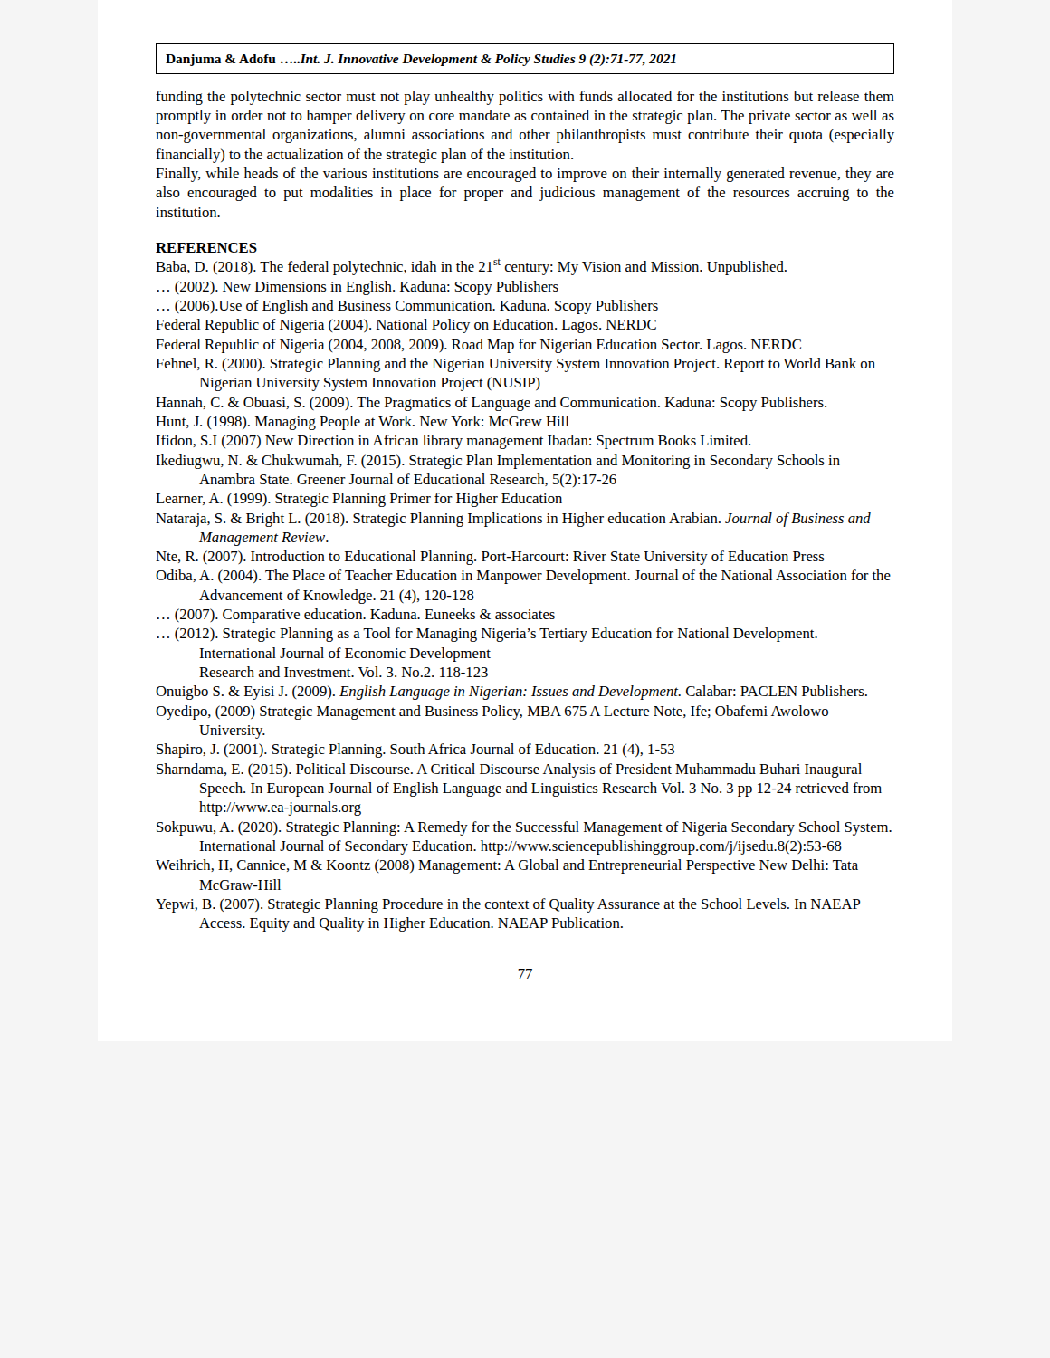Danjuma & Adofu …..Int. J. Innovative Development & Policy Studies 9 (2):71-77, 2021
funding the polytechnic sector must not play unhealthy politics with funds allocated for the institutions but release them promptly in order not to hamper delivery on core mandate as contained in the strategic plan. The private sector as well as non-governmental organizations, alumni associations and other philanthropists must contribute their quota (especially financially) to the actualization of the strategic plan of the institution.
Finally, while heads of the various institutions are encouraged to improve on their internally generated revenue, they are also encouraged to put modalities in place for proper and judicious management of the resources accruing to the institution.
REFERENCES
Baba, D. (2018). The federal polytechnic, idah in the 21st century: My Vision and Mission. Unpublished.
… (2002). New Dimensions in English. Kaduna: Scopy Publishers
… (2006).Use of English and Business Communication. Kaduna. Scopy Publishers
Federal Republic of Nigeria (2004). National Policy on Education. Lagos. NERDC
Federal Republic of Nigeria (2004, 2008, 2009). Road Map for Nigerian Education Sector. Lagos. NERDC
Fehnel, R. (2000). Strategic Planning and the Nigerian University System Innovation Project. Report to World Bank on Nigerian University System Innovation Project (NUSIP)
Hannah, C. & Obuasi, S. (2009). The Pragmatics of Language and Communication. Kaduna: Scopy Publishers.
Hunt, J. (1998). Managing People at Work. New York: McGrew Hill
Ifidon, S.I (2007) New Direction in African library management Ibadan: Spectrum Books Limited.
Ikediugwu, N. & Chukwumah, F. (2015). Strategic Plan Implementation and Monitoring in Secondary Schools in Anambra State. Greener Journal of Educational Research, 5(2):17-26
Learner, A. (1999). Strategic Planning Primer for Higher Education
Nataraja, S. & Bright L. (2018). Strategic Planning Implications in Higher education Arabian. Journal of Business and Management Review.
Nte, R. (2007). Introduction to Educational Planning. Port-Harcourt: River State University of Education Press
Odiba, A. (2004). The Place of Teacher Education in Manpower Development. Journal of the National Association for the Advancement of Knowledge. 21 (4), 120-128
… (2007). Comparative education. Kaduna. Euneeks & associates
… (2012). Strategic Planning as a Tool for Managing Nigeria’s Tertiary Education for National Development. International Journal of Economic Development
Research and Investment. Vol. 3. No.2. 118-123
Onuigbo S. & Eyisi J. (2009). English Language in Nigerian: Issues and Development. Calabar: PACLEN Publishers.
Oyedipo, (2009) Strategic Management and Business Policy, MBA 675 A Lecture Note, Ife; Obafemi Awolowo University.
Shapiro, J. (2001). Strategic Planning. South Africa Journal of Education. 21 (4), 1-53
Sharndama, E. (2015). Political Discourse. A Critical Discourse Analysis of President Muhammadu Buhari Inaugural Speech. In European Journal of English Language and Linguistics Research Vol. 3 No. 3 pp 12-24 retrieved from http://www.ea-journals.org
Sokpuwu, A. (2020). Strategic Planning: A Remedy for the Successful Management of Nigeria Secondary School System. International Journal of Secondary Education. http://www.sciencepublishinggroup.com/j/ijsedu.8(2):53-68
Weihrich, H, Cannice, M & Koontz (2008) Management: A Global and Entrepreneurial Perspective New Delhi: Tata McGraw-Hill
Yepwi, B. (2007). Strategic Planning Procedure in the context of Quality Assurance at the School Levels. In NAEAP Access. Equity and Quality in Higher Education. NAEAP Publication.
77